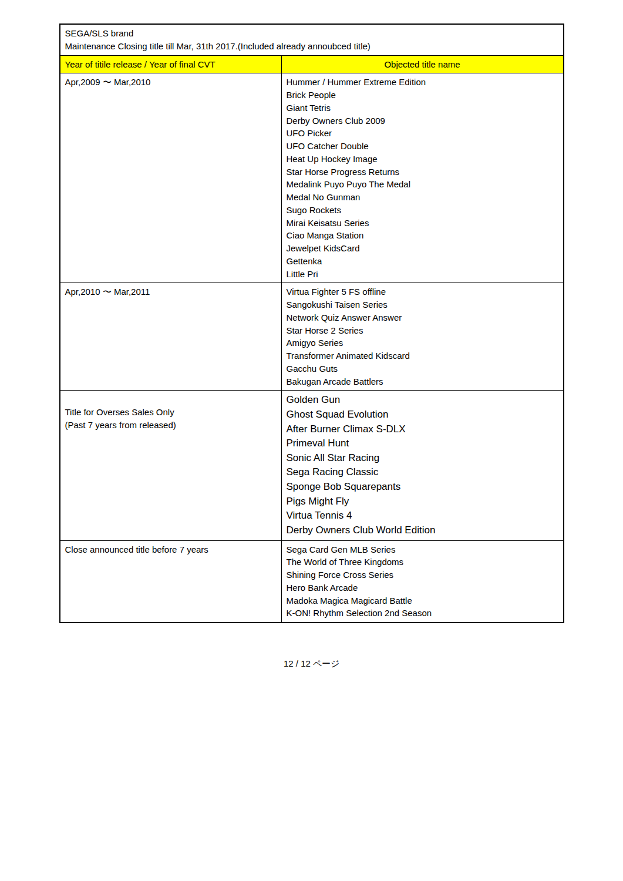| SEGA/SLS brand |
| Maintenance Closing title till Mar, 31th 2017.(Included already annoubced title) |
| Year of titile release / Year of final CVT | Objected title name |
| Apr,2009 〜 Mar,2010 | Hummer / Hummer Extreme Edition Brick People Giant Tetris Derby Owners Club 2009 UFO Picker UFO Catcher Double Heat Up Hockey Image Star Horse Progress Returns Medalink Puyo Puyo The Medal Medal No Gunman Sugo Rockets Mirai Keisatsu Series Ciao Manga Station Jewelpet KidsCard Gettenka Little Pri |
| Apr,2010 〜 Mar,2011 | Virtua Fighter 5 FS offline Sangokushi Taisen Series Network Quiz Answer Answer Star Horse 2 Series Amigyo Series Transformer Animated Kidscard Gacchu Guts Bakugan Arcade Battlers |
| Title for Overses Sales Only (Past 7 years from released) | Golden Gun Ghost Squad Evolution After Burner Climax S-DLX Primeval Hunt Sonic All Star Racing Sega Racing Classic Sponge Bob Squarepants Pigs Might Fly Virtua Tennis 4 Derby Owners Club World Edition |
| Close announced title before 7 years | Sega Card Gen MLB Series The World of Three Kingdoms Shining Force Cross Series Hero Bank Arcade Madoka Magica Magicard Battle K-ON! Rhythm Selection 2nd Season |
12 / 12 ページ